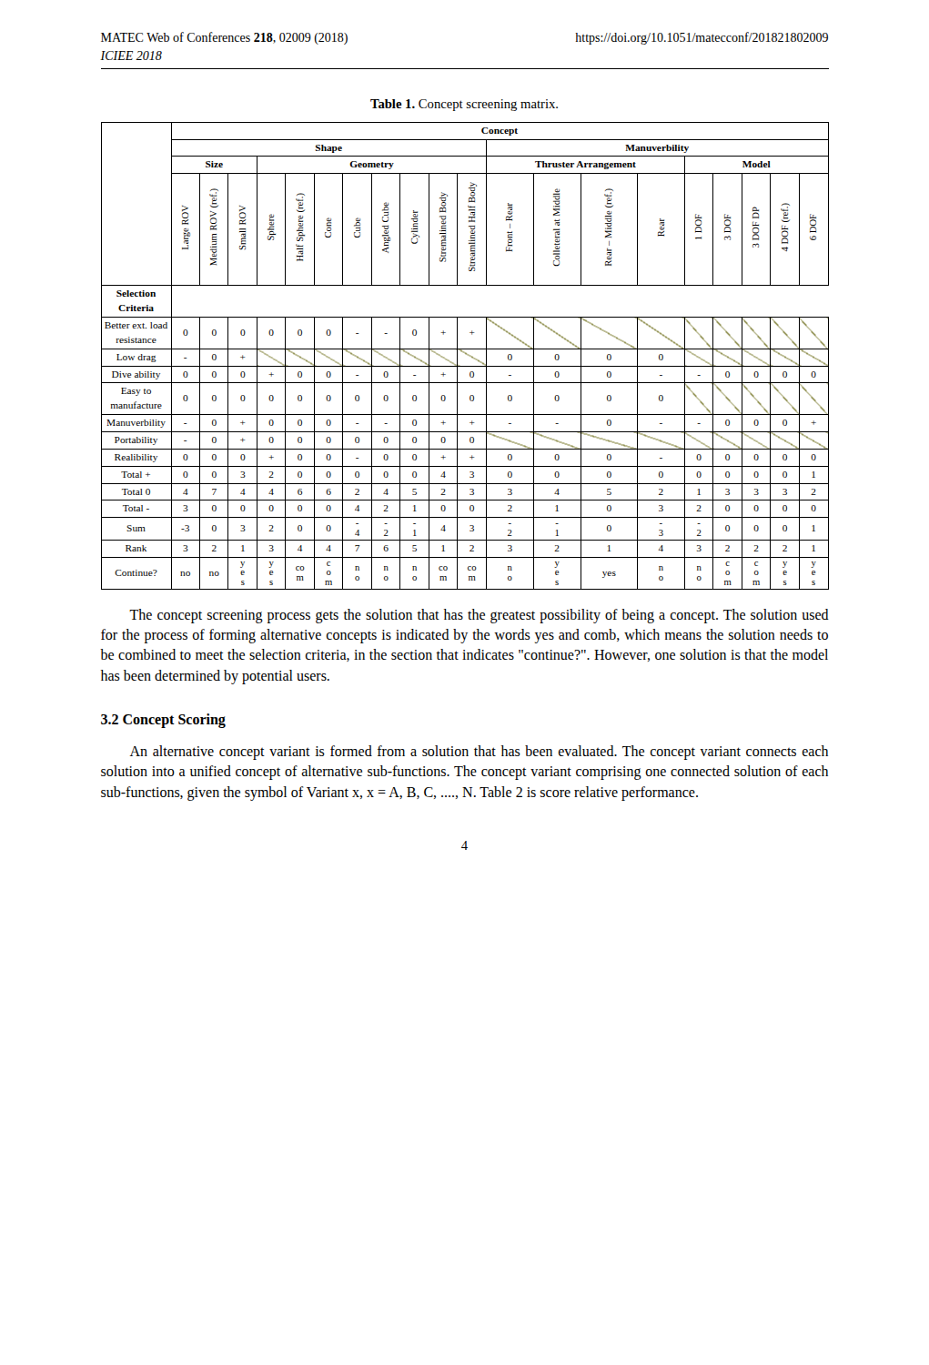MATEC Web of Conferences 218, 02009 (2018)
ICIEE 2018
https://doi.org/10.1051/matecconf/201821802009
Table 1. Concept screening matrix.
| | Concept |
| --- | --- |
| Shape | Manuverbility |
| Size | Geometry | Thruster Arrangement | Model |
| Large ROV | Medium ROV (ref.) | Small ROV | Sphere | Half Sphere (ref.) | Cone | Cube | Angled Cube | Cylinder | Stremalined Body | Streamlined Half Body | Front – Rear | Colleteral at Middle | Rear – Middle (ref.) | Rear | 1 DOF | 3 DOF | 3 DOF DP | 4 DOF (ref.) | 6 DOF |
| Selection Criteria | |
| Better ext. load resistance | 0 | 0 | 0 | 0 | 0 | 0 | - | - | 0 | + | + | | | | | | | | | |
| Low drag | - | 0 | + | | | | | | | | | 0 | 0 | 0 | 0 | | | | | |
| Dive ability | 0 | 0 | 0 | + | 0 | 0 | - | 0 | - | + | 0 | - | 0 | 0 | - | - | 0 | 0 | 0 | 0 |
| Easy to manufacture | 0 | 0 | 0 | 0 | 0 | 0 | 0 | 0 | 0 | 0 | 0 | 0 | 0 | 0 | 0 | | | | | |
| Manuverbility | - | 0 | + | 0 | 0 | 0 | - | - | 0 | + | + | - | - | 0 | - | - | 0 | 0 | 0 | + |
| Portability | - | 0 | + | 0 | 0 | 0 | 0 | 0 | 0 | 0 | 0 | | | | | | | | | |
| Realibility | 0 | 0 | 0 | + | 0 | 0 | - | 0 | 0 | + | + | 0 | 0 | 0 | - | 0 | 0 | 0 | 0 | 0 |
| Total + | 0 | 0 | 3 | 2 | 0 | 0 | 0 | 0 | 0 | 4 | 3 | 0 | 0 | 0 | 0 | 0 | 0 | 0 | 0 | 1 |
| Total 0 | 4 | 7 | 4 | 4 | 6 | 6 | 2 | 4 | 5 | 2 | 3 | 3 | 4 | 5 | 2 | 1 | 3 | 3 | 3 | 2 |
| Total - | 3 | 0 | 0 | 0 | 0 | 0 | 4 | 2 | 1 | 0 | 0 | 2 | 1 | 0 | 3 | 2 | 0 | 0 | 0 | 0 |
| Sum | -3 | 0 | 3 | 2 | 0 | 0 | - 4 | - 2 | - 1 | 4 | 3 | - 2 | - 1 | 0 | - 3 | - 2 | 0 | 0 | 0 | 1 |
| Rank | 3 | 2 | 1 | 3 | 4 | 4 | 7 | 6 | 5 | 1 | 2 | 3 | 2 | 1 | 4 | 3 | 2 | 2 | 2 | 1 |
| Continue? | no | no | y e s | y e s | co m | c o m | n o | n o | n o | co m | co m | n o | y e s | yes | n o | n o | c o m | c o m | y e s | y e s |
The concept screening process gets the solution that has the greatest possibility of being a concept. The solution used for the process of forming alternative concepts is indicated by the words yes and comb, which means the solution needs to be combined to meet the selection criteria, in the section that indicates "continue?". However, one solution is that the model has been determined by potential users.
3.2 Concept Scoring
An alternative concept variant is formed from a solution that has been evaluated. The concept variant connects each solution into a unified concept of alternative sub-functions. The concept variant comprising one connected solution of each sub-functions, given the symbol of Variant x, x = A, B, C, ...., N. Table 2 is score relative performance.
4